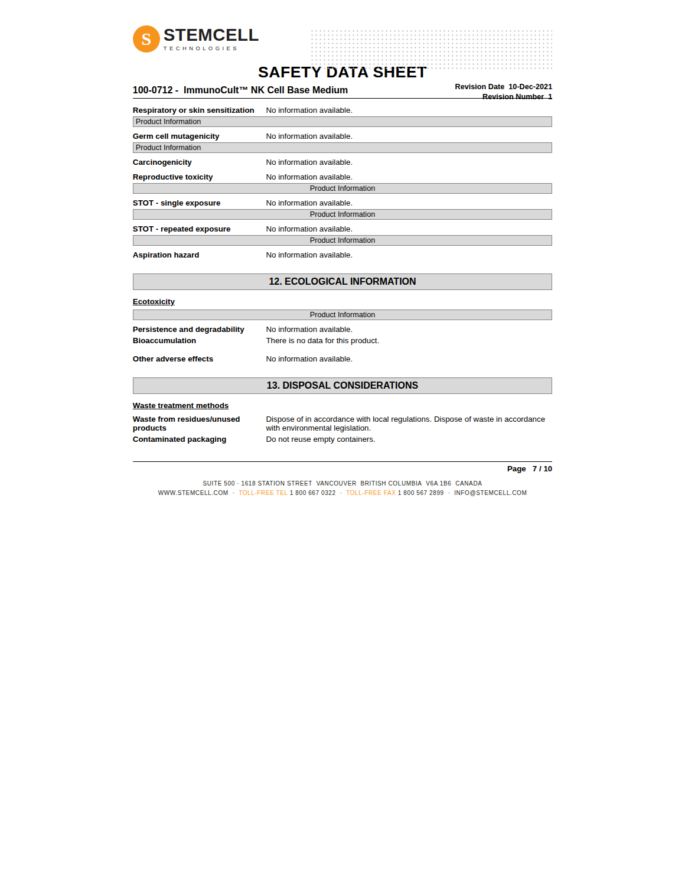STEMCELL
TECHNOLOGIES
SAFETY DATA SHEET
Revision Date 10-Dec-2021
Revision Number 1
100-0712 - ImmunoCult™ NK Cell Base Medium
| Respiratory or skin sensitization | No information available. |
Product Information
| Germ cell mutagenicity | No information available. |
Product Information
| Carcinogenicity | No information available. |
| Reproductive toxicity | No information available. |
Product Information
| STOT - single exposure | No information available. |
Product Information
| STOT - repeated exposure | No information available. |
Product Information
| Aspiration hazard | No information available. |
12. ECOLOGICAL INFORMATION
Ecotoxicity
Product Information
| Persistence and degradability | No information available. |
| Bioaccumulation | There is no data for this product. |
| Other adverse effects | No information available. |
13. DISPOSAL CONSIDERATIONS
Waste treatment methods
| Waste from residues/unused products | Dispose of in accordance with local regulations. Dispose of waste in accordance with environmental legislation. |
| Contaminated packaging | Do not reuse empty containers. |
Page 7 / 10
SUITE 500 · 1618 STATION STREET VANCOUVER BRITISH COLUMBIA V6A 1B6 CANADA
WWW.STEMCELL.COM · TOLL-FREE TEL 1 800 667 0322 · TOLL-FREE FAX 1 800 567 2899 · INFO@STEMCELL.COM